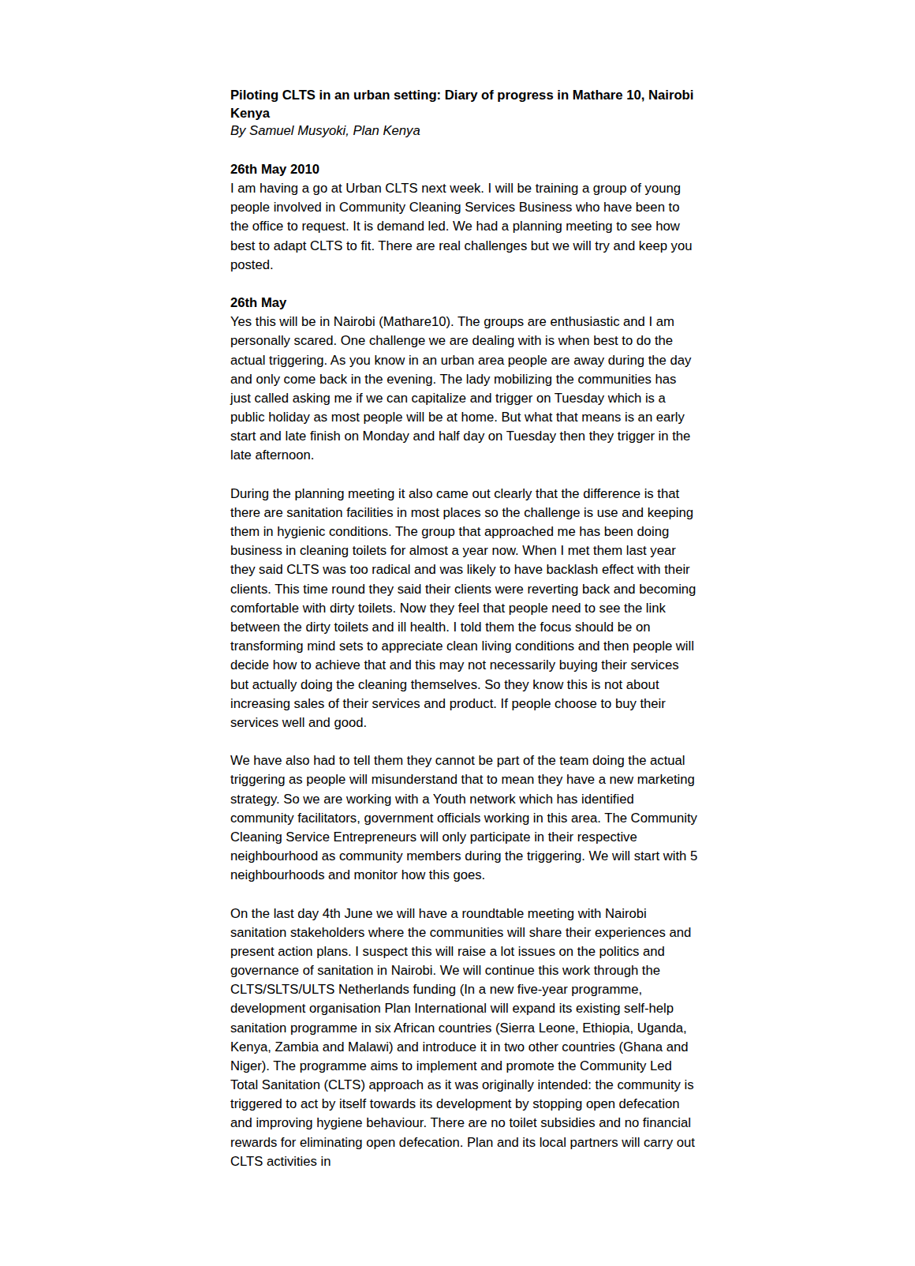Piloting CLTS in an urban setting: Diary of progress in Mathare 10, Nairobi Kenya
By Samuel Musyoki, Plan Kenya
26th May 2010
I am having a go at Urban CLTS next week. I will be training a group of young people involved in Community Cleaning Services Business who have been to the office to request. It is demand led. We had a planning meeting to see how best to adapt CLTS to fit. There are real challenges but we will try and keep you posted.
26th May
Yes this will be in Nairobi (Mathare10). The groups are enthusiastic and I am personally scared. One challenge we are dealing with is when best to do the actual triggering. As you know in an urban area people are away during the day and only come back in the evening. The lady mobilizing the communities has just called asking me if we can capitalize and trigger on Tuesday which is a public holiday as most people will be at home. But what that means is an early start and late finish on Monday and half day on Tuesday then they trigger in the late afternoon.
During the planning meeting it also came out clearly that the difference is that there are sanitation facilities in most places so the challenge is use and keeping them in hygienic conditions. The group that approached me has been doing business in cleaning toilets for almost a year now. When I met them last year they said CLTS was too radical and was likely to have backlash effect with their clients. This time round they said their clients were reverting back and becoming comfortable with dirty toilets. Now they feel that people need to see the link between the dirty toilets and ill health. I told them the focus should be on transforming mind sets to appreciate clean living conditions and then people will decide how to achieve that and this may not necessarily buying their services but actually doing the cleaning themselves. So they know this is not about increasing sales of their services and product. If people choose to buy their services well and good.
We have also had to tell them they cannot be part of the team doing the actual triggering as people will misunderstand that to mean they have a new marketing strategy. So we are working with a Youth network which has identified community facilitators, government officials working in this area. The Community Cleaning Service Entrepreneurs will only participate in their respective neighbourhood as community members during the triggering. We will start with 5 neighbourhoods and monitor how this goes.
On the last day 4th June we will have a roundtable meeting with Nairobi sanitation stakeholders where the communities will share their experiences and present action plans. I suspect this will raise a lot issues on the politics and governance of sanitation in Nairobi. We will continue this work through the CLTS/SLTS/ULTS Netherlands funding (In a new five-year programme, development organisation Plan International will expand its existing self-help sanitation programme in six African countries (Sierra Leone, Ethiopia, Uganda, Kenya, Zambia and Malawi) and introduce it in two other countries (Ghana and Niger). The programme aims to implement and promote the Community Led Total Sanitation (CLTS) approach as it was originally intended: the community is triggered to act by itself towards its development by stopping open defecation and improving hygiene behaviour. There are no toilet subsidies and no financial rewards for eliminating open defecation. Plan and its local partners will carry out CLTS activities in